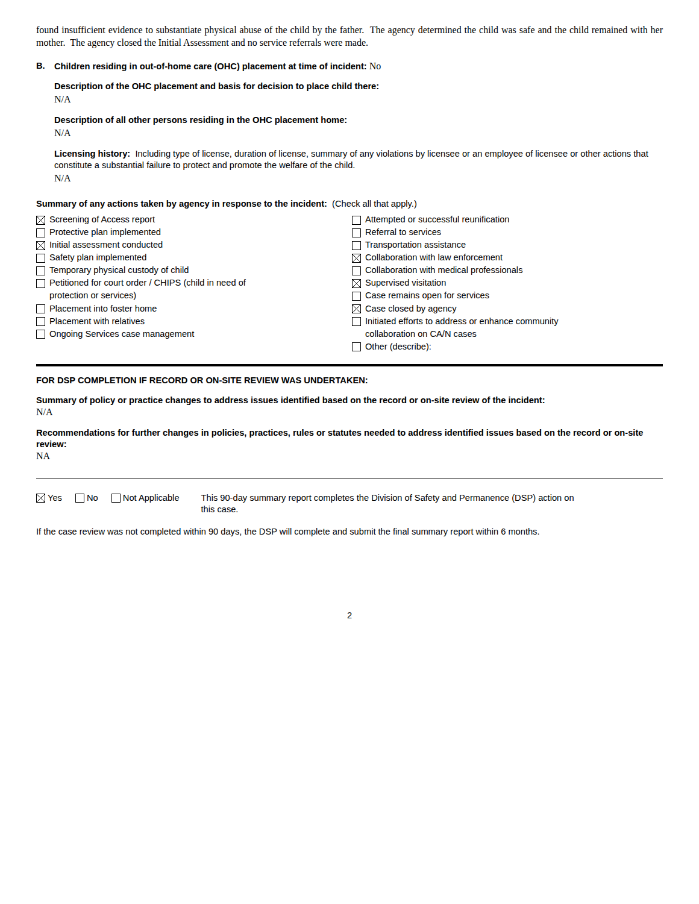found insufficient evidence to substantiate physical abuse of the child by the father. The agency determined the child was safe and the child remained with her mother. The agency closed the Initial Assessment and no service referrals were made.
B.
Children residing in out-of-home care (OHC) placement at time of incident: No
Description of the OHC placement and basis for decision to place child there:
N/A
Description of all other persons residing in the OHC placement home:
N/A
Licensing history: Including type of license, duration of license, summary of any violations by licensee or an employee of licensee or other actions that constitute a substantial failure to protect and promote the welfare of the child.
N/A
Summary of any actions taken by agency in response to the incident: (Check all that apply.)
| | Screening of Access report | | Attempted or successful reunification |
| | Protective plan implemented | | Referral to services |
| | Initial assessment conducted | | Transportation assistance |
| | Safety plan implemented | | Collaboration with law enforcement |
| | Temporary physical custody of child | | Collaboration with medical professionals |
| | Petitioned for court order / CHIPS (child in need of | | Supervised visitation |
| | protection or services) | | Case remains open for services |
| | Placement into foster home | | Case closed by agency |
| | Placement with relatives | | Initiated efforts to address or enhance community |
| | Ongoing Services case management | | collaboration on CA/N cases |
| | | | Other (describe): |
FOR DSP COMPLETION IF RECORD OR ON-SITE REVIEW WAS UNDERTAKEN:
Summary of policy or practice changes to address issues identified based on the record or on-site review of the incident:
N/A
Recommendations for further changes in policies, practices, rules or statutes needed to address identified issues based on the record or on-site review:
NA
Yes No Not Applicable
This 90-day summary report completes the Division of Safety and Permanence (DSP) action on this case.
If the case review was not completed within 90 days, the DSP will complete and submit the final summary report within 6 months.
2